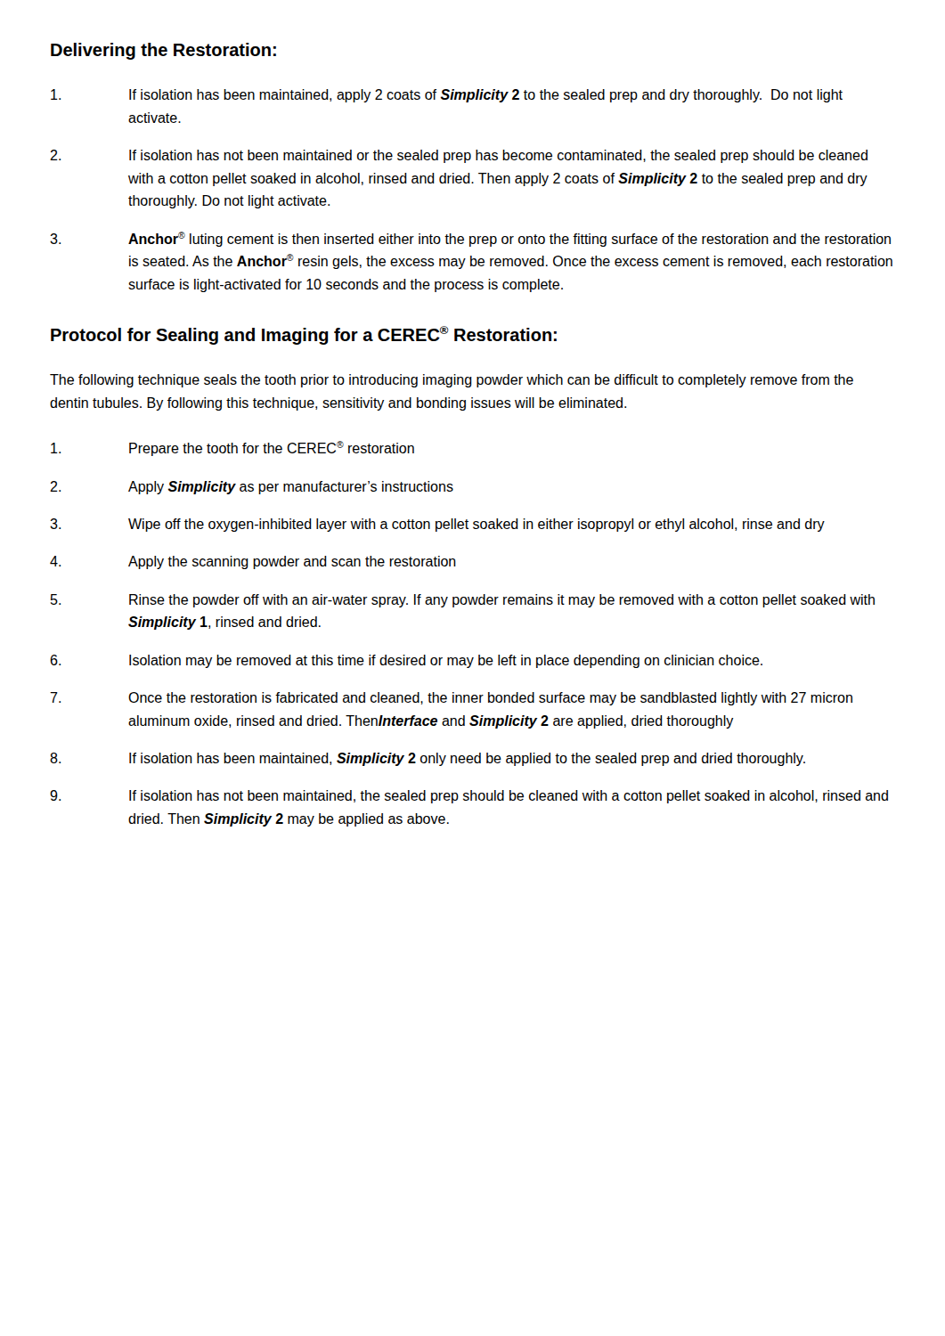Delivering the Restoration:
If isolation has been maintained, apply 2 coats of Simplicity 2 to the sealed prep and dry thoroughly. Do not light activate.
If isolation has not been maintained or the sealed prep has become contaminated, the sealed prep should be cleaned with a cotton pellet soaked in alcohol, rinsed and dried. Then apply 2 coats of Simplicity 2 to the sealed prep and dry thoroughly. Do not light activate.
Anchor® luting cement is then inserted either into the prep or onto the fitting surface of the restoration and the restoration is seated. As the Anchor® resin gels, the excess may be removed. Once the excess cement is removed, each restoration surface is light-activated for 10 seconds and the process is complete.
Protocol for Sealing and Imaging for a CEREC® Restoration:
The following technique seals the tooth prior to introducing imaging powder which can be difficult to completely remove from the dentin tubules. By following this technique, sensitivity and bonding issues will be eliminated.
Prepare the tooth for the CEREC® restoration
Apply Simplicity as per manufacturer’s instructions
Wipe off the oxygen-inhibited layer with a cotton pellet soaked in either isopropyl or ethyl alcohol, rinse and dry
Apply the scanning powder and scan the restoration
Rinse the powder off with an air-water spray. If any powder remains it may be removed with a cotton pellet soaked with Simplicity 1, rinsed and dried.
Isolation may be removed at this time if desired or may be left in place depending on clinician choice.
Once the restoration is fabricated and cleaned, the inner bonded surface may be sandblasted lightly with 27 micron aluminum oxide, rinsed and dried. ThenInterface and Simplicity 2 are applied, dried thoroughly
If isolation has been maintained, Simplicity 2 only need be applied to the sealed prep and dried thoroughly.
If isolation has not been maintained, the sealed prep should be cleaned with a cotton pellet soaked in alcohol, rinsed and dried. Then Simplicity 2 may be applied as above.